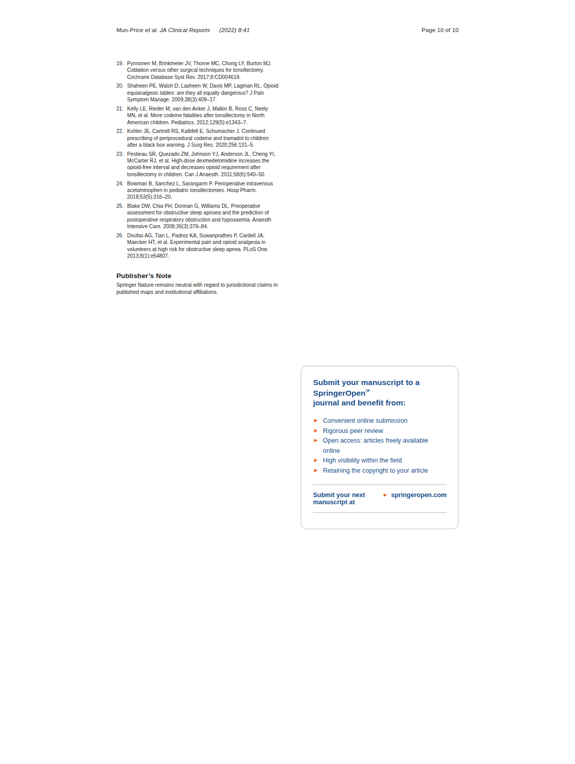Mun-Price et al. JA Clinical Reports(2022) 8:41
Page 10 of 10
19. Pynnonen M, Brinkmeier JV, Thorne MC, Chong LY, Burton MJ. Coblation versus other surgical techniques for tonsillectomy. Cochrane Database Syst Rev. 2017;8:CD004619.
20. Shaheen PE, Walsh D, Lasheen W, Davis MP, Lagman RL. Opioid equianalgesic tables: are they all equally dangerous? J Pain Symptom Manage. 2009;38(3):409–17.
21. Kelly LE, Rieder M, van den Anker J, Malkin B, Ross C, Neely MN, et al. More codeine fatalities after tonsillectomy in North American children. Pediatrics. 2012;129(5):e1343–7.
22. Kohler JE, Cartmill RS, Kalbfell E, Schumacher J. Continued prescribing of periprocedural codeine and tramadol to children after a black box warning. J Surg Res. 2020;256:131–5.
23. Pestieau SR, Quezado ZM, Johnson YJ, Anderson JL, Cheng YI, McCarter RJ, et al. High-dose dexmedetomidine increases the opioid-free interval and decreases opioid requirement after tonsillectomy in children. Can J Anaesth. 2011;58(6):540–50.
24. Bowman B, Sanchez L, Sarangarm P. Perioperative intravenous acetaminophen in pediatric tonsillectomies. Hosp Pharm. 2018;53(5):316–20.
25. Blake DW, Chia PH, Donnan G, Williams DL. Preoperative assessment for obstructive sleep apnoea and the prediction of postoperative respiratory obstruction and hypoxaemia. Anaesth Intensive Care. 2008;36(3):379–84.
26. Doufas AG, Tian L, Padrez KA, Suwanprathes P, Cardell JA, Maecker HT, et al. Experimental pain and opioid analgesia in volunteers at high risk for obstructive sleep apnea. PLoS One. 2013;8(1):e54807.
Publisher’s Note
Springer Nature remains neutral with regard to jurisdictional claims in published maps and institutional affiliations.
Submit your manuscript to a SpringerOpen☞
journal and benefit from:
►Convenient online submission
►Rigorous peer review
►Open access: articles freely available online
►High visibility within the field
►Retaining the copyright to your article
Submit your next manuscript at►springeropen.com